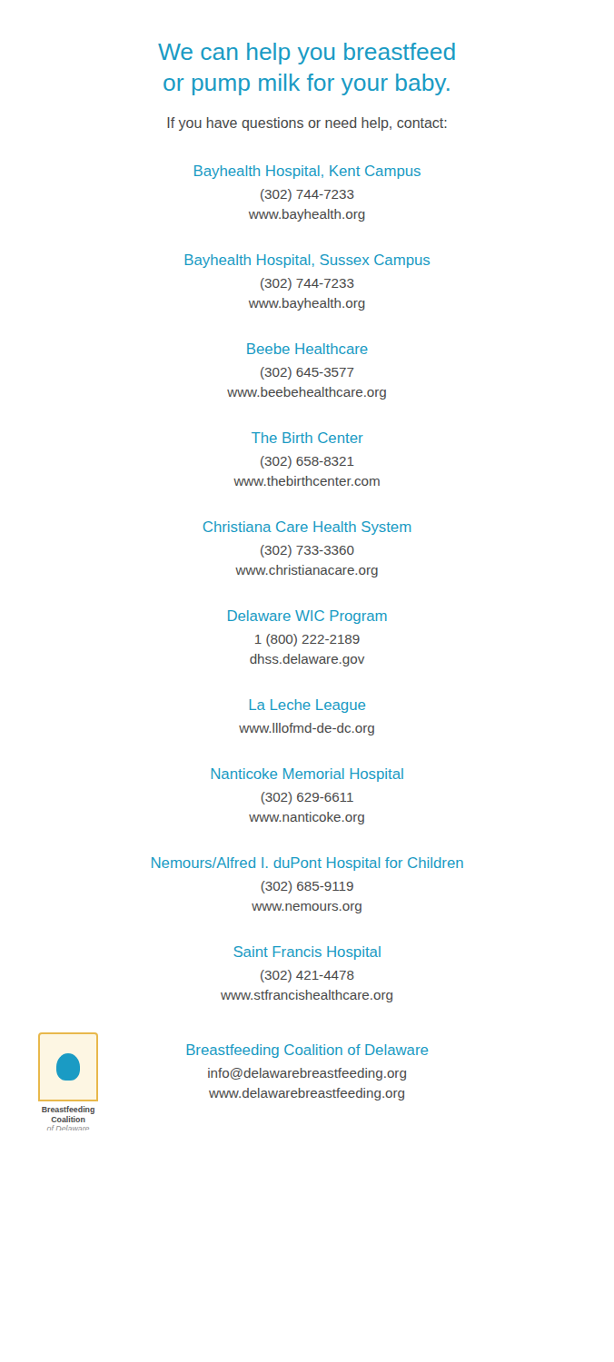We can help you breastfeed
or pump milk for your baby.
If you have questions or need help, contact:
Bayhealth Hospital, Kent Campus (302) 744-7233 www.bayhealth.org
Bayhealth Hospital, Sussex Campus (302) 744-7233 www.bayhealth.org
Beebe Healthcare (302) 645-3577 www.beebehealthcare.org
The Birth Center (302) 658-8321 www.thebirthcenter.com
Christiana Care Health System (302) 733-3360 www.christianacare.org
Delaware WIC Program 1 (800) 222-2189 dhss.delaware.gov
La Leche League www.lllofmd-de-dc.org
Nanticoke Memorial Hospital (302) 629-6611 www.nanticoke.org
Nemours/Alfred I. duPont Hospital for Children (302) 685-9119 www.nemours.org
Saint Francis Hospital (302) 421-4478 www.stfrancishealthcare.org
Breastfeeding Coalition of Delaware
Breastfeeding Coalition of Delaware info@delawarebreastfeeding.org www.delawarebreastfeeding.org